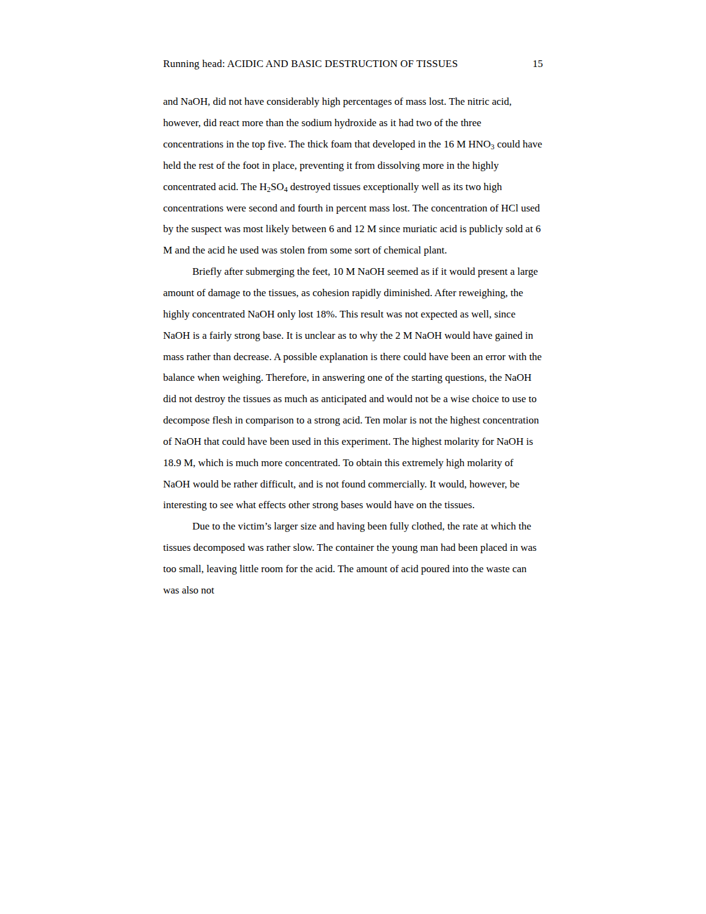Running head: ACIDIC AND BASIC DESTRUCTION OF TISSUES 15
and NaOH, did not have considerably high percentages of mass lost. The nitric acid, however, did react more than the sodium hydroxide as it had two of the three concentrations in the top five. The thick foam that developed in the 16 M HNO3 could have held the rest of the foot in place, preventing it from dissolving more in the highly concentrated acid. The H2SO4 destroyed tissues exceptionally well as its two high concentrations were second and fourth in percent mass lost. The concentration of HCl used by the suspect was most likely between 6 and 12 M since muriatic acid is publicly sold at 6 M and the acid he used was stolen from some sort of chemical plant.
Briefly after submerging the feet, 10 M NaOH seemed as if it would present a large amount of damage to the tissues, as cohesion rapidly diminished. After reweighing, the highly concentrated NaOH only lost 18%. This result was not expected as well, since NaOH is a fairly strong base. It is unclear as to why the 2 M NaOH would have gained in mass rather than decrease. A possible explanation is there could have been an error with the balance when weighing. Therefore, in answering one of the starting questions, the NaOH did not destroy the tissues as much as anticipated and would not be a wise choice to use to decompose flesh in comparison to a strong acid. Ten molar is not the highest concentration of NaOH that could have been used in this experiment. The highest molarity for NaOH is 18.9 M, which is much more concentrated. To obtain this extremely high molarity of NaOH would be rather difficult, and is not found commercially. It would, however, be interesting to see what effects other strong bases would have on the tissues.
Due to the victim’s larger size and having been fully clothed, the rate at which the tissues decomposed was rather slow. The container the young man had been placed in was too small, leaving little room for the acid. The amount of acid poured into the waste can was also not